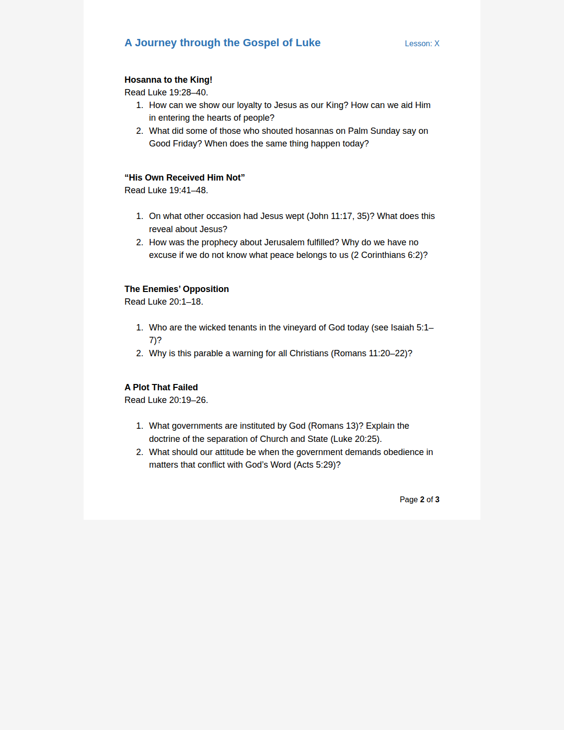A Journey through the Gospel of Luke
Lesson: X
Hosanna to the King!
Read Luke 19:28–40.
How can we show our loyalty to Jesus as our King? How can we aid Him in entering the hearts of people?
What did some of those who shouted hosannas on Palm Sunday say on Good Friday? When does the same thing happen today?
“His Own Received Him Not”
Read Luke 19:41–48.
On what other occasion had Jesus wept (John 11:17, 35)? What does this reveal about Jesus?
How was the prophecy about Jerusalem fulfilled? Why do we have no excuse if we do not know what peace belongs to us (2 Corinthians 6:2)?
The Enemies’ Opposition
Read Luke 20:1–18.
Who are the wicked tenants in the vineyard of God today (see Isaiah 5:1–7)?
Why is this parable a warning for all Christians (Romans 11:20–22)?
A Plot That Failed
Read Luke 20:19–26.
What governments are instituted by God (Romans 13)? Explain the doctrine of the separation of Church and State (Luke 20:25).
What should our attitude be when the government demands obedience in matters that conflict with God’s Word (Acts 5:29)?
Page 2 of 3